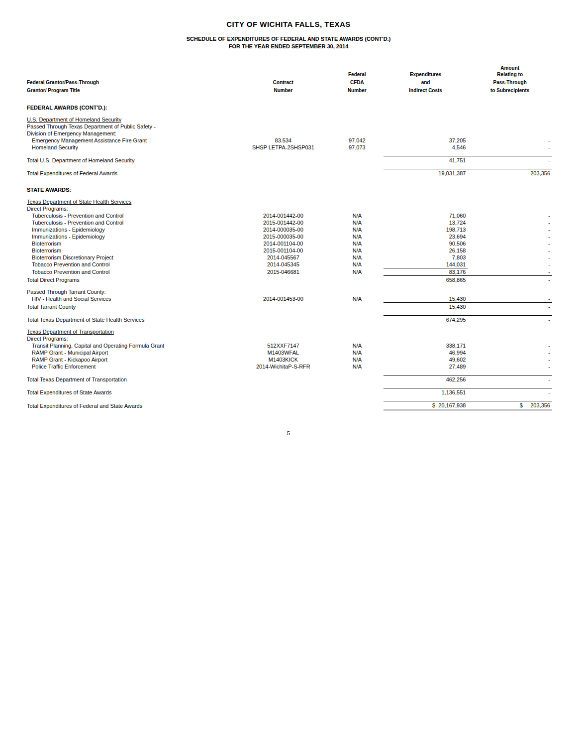CITY OF WICHITA FALLS, TEXAS
SCHEDULE OF EXPENDITURES OF FEDERAL AND STATE AWARDS (CONT'D.)
FOR THE YEAR ENDED SEPTEMBER 30, 2014
| | | Federal | Expenditures | Amount Relating to |
| --- | --- | --- | --- | --- |
| Federal Grantor/Pass-Through | Contract | CFDA | and | Pass-Through |
| Grantor/ Program Title | Number | Number | Indirect Costs | to Subrecipients |
| FEDERAL AWARDS (CONT'D.): | | | | |
| U.S. Department of Homeland Security | | | | |
| Passed Through Texas Department of Public Safety - | | | | |
| Division of Emergency Management: | | | | |
| Emergency Management Assistance Fire Grant | 83.534 | 97.042 | 37,205 | - |
| Homeland Security | SHSP LETPA-2SHSP031 | 97.073 | 4,546 | - |
| Total U.S. Department of Homeland Security | | | 41,751 | - |
| Total Expenditures of Federal Awards | | | 19,031,387 | 203,356 |
| STATE AWARDS: | | | | |
| Texas Department of State Health Services | | | | |
| Direct Programs: | | | | |
| Tuberculosis - Prevention and Control | 2014-001442-00 | N/A | 71,060 | - |
| Tuberculosis - Prevention and Control | 2015-001442-00 | N/A | 13,724 | - |
| Immunizations - Epidemiology | 2014-000035-00 | N/A | 198,713 | - |
| Immunizations - Epidemiology | 2015-000035-00 | N/A | 23,694 | - |
| Bioterrorism | 2014-001104-00 | N/A | 90,506 | - |
| Bioterrorism | 2015-001104-00 | N/A | 26,158 | - |
| Bioterrorism Discretionary Project | 2014-045567 | N/A | 7,803 | - |
| Tobacco Prevention and Control | 2014-045345 | N/A | 144,031 | - |
| Tobacco Prevention and Control | 2015-046681 | N/A | 83,176 | - |
| Total Direct Programs | | | 658,865 | - |
| Passed Through Tarrant County: | | | | |
| HIV - Health and Social Services | 2014-001453-00 | N/A | 15,430 | - |
| Total Tarrant County | | | 15,430 | - |
| Total Texas Department of State Health Services | | | 674,295 | - |
| Texas Department of Transportation | | | | |
| Direct Programs: | | | | |
| Transit Planning, Capital and Operating Formula Grant | 512XXF7147 | N/A | 338,171 | - |
| RAMP Grant - Municipal Airport | M1403WFAL | N/A | 46,994 | - |
| RAMP Grant - Kickapoo Airport | M1403KICK | N/A | 49,602 | - |
| Police Traffic Enforcement | 2014-WichitaP-S-RFR | N/A | 27,489 | - |
| Total Texas Department of Transportation | | | 462,256 | - |
| Total Expenditures of State Awards | | | 1,136,551 | - |
| Total Expenditures of Federal and State Awards | | | $ 20,167,938 | $ 203,356 |
5